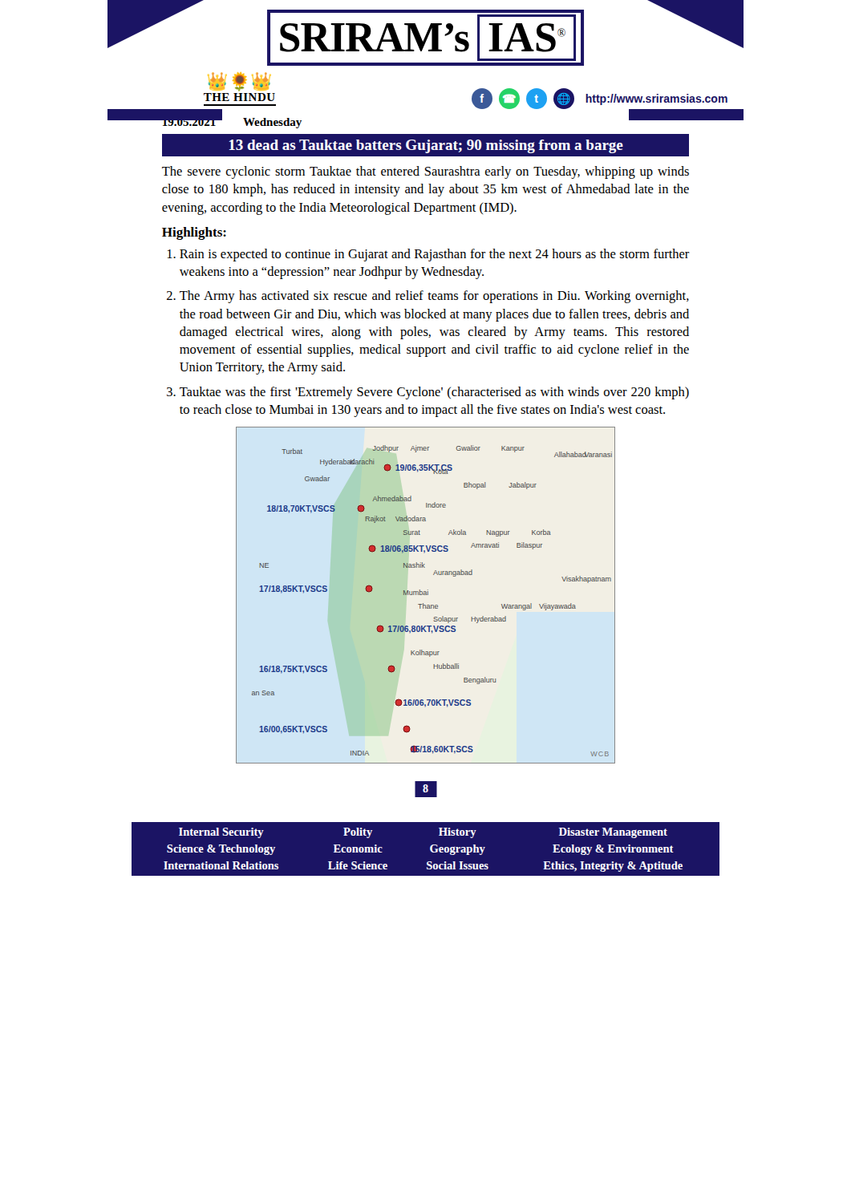SRIRAM’s IAS®
👑🌻👑 THE HINDU
f ☎ t 🌐 http://www.sriramsias.com
19.05.2021 Wednesday
13 dead as Tauktae batters Gujarat; 90 missing from a barge
The severe cyclonic storm Tauktae that entered Saurashtra early on Tuesday, whipping up winds close to 180 kmph, has reduced in intensity and lay about 35 km west of Ahmedabad late in the evening, according to the India Meteorological Department (IMD).
Highlights:
Rain is expected to continue in Gujarat and Rajasthan for the next 24 hours as the storm further weakens into a “depression” near Jodhpur by Wednesday.
The Army has activated six rescue and relief teams for operations in Diu. Working overnight, the road between Gir and Diu, which was blocked at many places due to fallen trees, debris and damaged electrical wires, along with poles, was cleared by Army teams. This restored movement of essential supplies, medical support and civil traffic to aid cyclone relief in the Union Territory, the Army said.
Tauktae was the first 'Extremely Severe Cyclone' (characterised as with winds over 220 kmph) to reach close to Mumbai in 130 years and to impact all the five states on India's west coast.
19/06,35KT,CS 18/18,70KT,VSCS 18/06,85KT,VSCS 17/18,85KT,VSCS 17/06,80KT,VSCS 16/18,75KT,VSCS 16/06,70KT,VSCS 16/00,65KT,VSCS 15/18,60KT,SCS Jodhpur Ajmer Gwalior Kanpur Allahabad Varanasi Karachi Hyderabad Kota Bhopal Jabalpur Ahmedabad Rajkot Vadodara Indore Surat Akola Nagpur Korba Amravati Bilaspur Nashik Aurangabad Mumbai Thane Solapur Hyderabad Warangal Vijayawada Visakhapatnam Kolhapur Hubballi Bengaluru Gwadar Turbat NE an Sea INDIA
WCB
8
| Internal Security | Polity | History | Disaster Management |
| Science & Technology | Economic | Geography | Ecology & Environment |
| International Relations | Life Science | Social Issues | Ethics, Integrity & Aptitude |